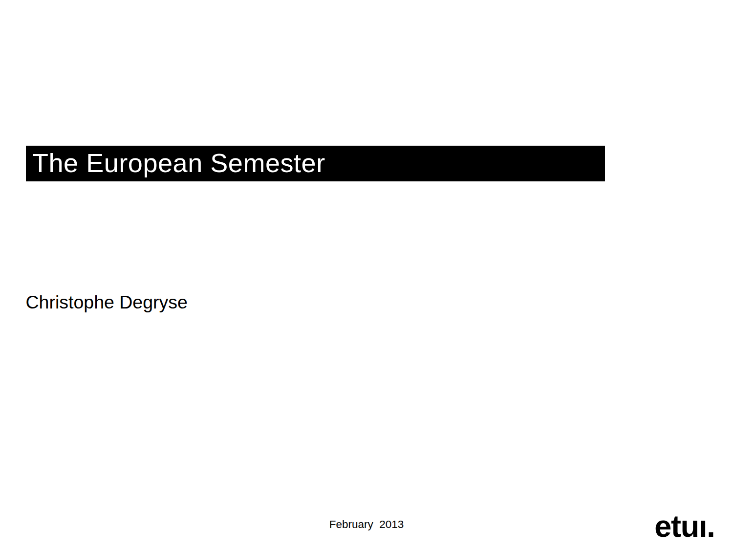The European Semester
Christophe Degryse
February 2013
etuı.